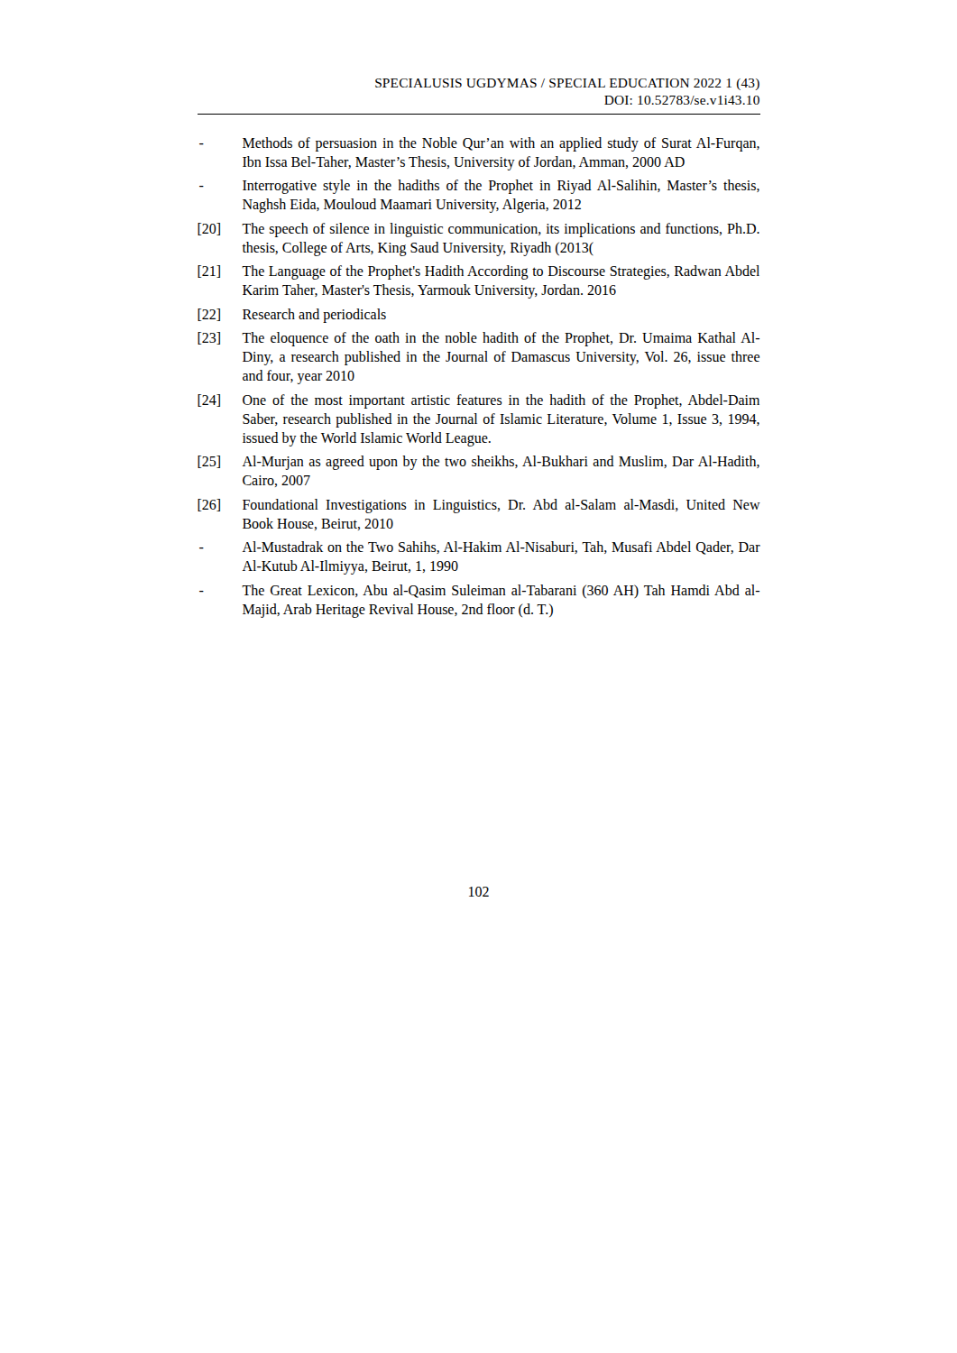SPECIALUSIS UGDYMAS / SPECIAL EDUCATION 2022 1 (43)
DOI: 10.52783/se.v1i43.10
- Methods of persuasion in the Noble Qur’an with an applied study of Surat Al-Furqan, Ibn Issa Bel-Taher, Master’s Thesis, University of Jordan, Amman, 2000 AD
- Interrogative style in the hadiths of the Prophet in Riyad Al-Salihin, Master’s thesis, Naghsh Eida, Mouloud Maamari University, Algeria, 2012
[20] The speech of silence in linguistic communication, its implications and functions, Ph.D. thesis, College of Arts, King Saud University, Riyadh (2013(
[21] The Language of the Prophet's Hadith According to Discourse Strategies, Radwan Abdel Karim Taher, Master's Thesis, Yarmouk University, Jordan. 2016
[22] Research and periodicals
[23] The eloquence of the oath in the noble hadith of the Prophet, Dr. Umaima Kathal Al-Diny, a research published in the Journal of Damascus University, Vol. 26, issue three and four, year 2010
[24] One of the most important artistic features in the hadith of the Prophet, Abdel-Daim Saber, research published in the Journal of Islamic Literature, Volume 1, Issue 3, 1994, issued by the World Islamic World League.
[25] Al-Murjan as agreed upon by the two sheikhs, Al-Bukhari and Muslim, Dar Al-Hadith, Cairo, 2007
[26] Foundational Investigations in Linguistics, Dr. Abd al-Salam al-Masdi, United New Book House, Beirut, 2010
- Al-Mustadrak on the Two Sahihs, Al-Hakim Al-Nisaburi, Tah, Musafi Abdel Qader, Dar Al-Kutub Al-Ilmiyya, Beirut, 1, 1990
- The Great Lexicon, Abu al-Qasim Suleiman al-Tabarani (360 AH) Tah Hamdi Abd al-Majid, Arab Heritage Revival House, 2nd floor (d. T.)
102